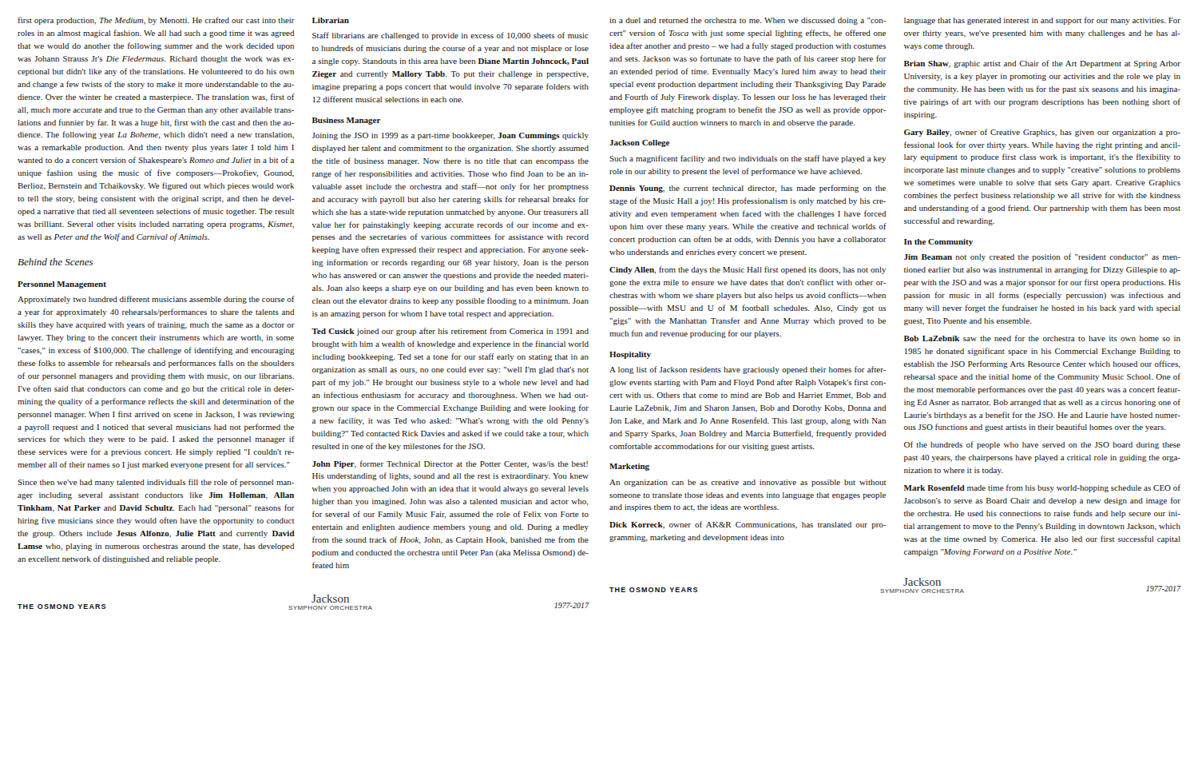first opera production, The Medium, by Menotti. He crafted our cast into their roles in an almost magical fashion. We all had such a good time it was agreed that we would do another the following summer and the work decided upon was Johann Strauss Jr's Die Fledermaus. Richard thought the work was exceptional but didn't like any of the translations. He volunteered to do his own and change a few twists of the story to make it more understandable to the audience. Over the winter he created a masterpiece. The translation was, first of all, much more accurate and true to the German than any other available translations and funnier by far. It was a huge hit, first with the cast and then the audience. The following year La Boheme, which didn't need a new translation, was a remarkable production. And then twenty plus years later I told him I wanted to do a concert version of Shakespeare's Romeo and Juliet in a bit of a unique fashion using the music of five composers—Prokofiev, Gounod, Berlioz, Bernstein and Tchaikovsky. We figured out which pieces would work to tell the story, being consistent with the original script, and then he developed a narrative that tied all seventeen selections of music together. The result was brilliant. Several other visits included narrating opera programs, Kismet, as well as Peter and the Wolf and Carnival of Animals.
Behind the Scenes
Personnel Management
Approximately two hundred different musicians assemble during the course of a year for approximately 40 rehearsals/performances to share the talents and skills they have acquired with years of training, much the same as a doctor or lawyer. They bring to the concert their instruments which are worth, in some "cases," in excess of $100,000. The challenge of identifying and encouraging these folks to assemble for rehearsals and performances falls on the shoulders of our personnel managers and providing them with music, on our librarians. I've often said that conductors can come and go but the critical role in determining the quality of a performance reflects the skill and determination of the personnel manager. When I first arrived on scene in Jackson, I was reviewing a payroll request and I noticed that several musicians had not performed the services for which they were to be paid. I asked the personnel manager if these services were for a previous concert. He simply replied "I couldn't remember all of their names so I just marked everyone present for all services."
Since then we've had many talented individuals fill the role of personnel manager including several assistant conductors like Jim Holleman, Allan Tinkham, Nat Parker and David Schultz. Each had "personal" reasons for hiring five musicians since they would often have the opportunity to conduct the group. Others include Jesus Alfonzo, Julie Platt and currently David Lamse who, playing in numerous orchestras around the state, has developed an excellent network of distinguished and reliable people.
Librarian
Staff librarians are challenged to provide in excess of 10,000 sheets of music to hundreds of musicians during the course of a year and not misplace or lose a single copy. Standouts in this area have been Diane Martin Johncock, Paul Zieger and currently Mallory Tabb. To put their challenge in perspective, imagine preparing a pops concert that would involve 70 separate folders with 12 different musical selections in each one.
Business Manager
Joining the JSO in 1999 as a part-time bookkeeper, Joan Cummings quickly displayed her talent and commitment to the organization. She shortly assumed the title of business manager. Now there is no title that can encompass the range of her responsibilities and activities. Those who find Joan to be an invaluable asset include the orchestra and staff—not only for her promptness and accuracy with payroll but also her catering skills for rehearsal breaks for which she has a state-wide reputation unmatched by anyone. Our treasurers all value her for painstakingly keeping accurate records of our income and expenses and the secretaries of various committees for assistance with record keeping have often expressed their respect and appreciation. For anyone seeking information or records regarding our 68 year history, Joan is the person who has answered or can answer the questions and provide the needed materials. Joan also keeps a sharp eye on our building and has even been known to clean out the elevator drains to keep any possible flooding to a minimum. Joan is an amazing person for whom I have total respect and appreciation.
Ted Cusick joined our group after his retirement from Comerica in 1991 and brought with him a wealth of knowledge and experience in the financial world including bookkeeping. Ted set a tone for our staff early on stating that in an organization as small as ours, no one could ever say: "well I'm glad that's not part of my job." He brought our business style to a whole new level and had an infectious enthusiasm for accuracy and thoroughness. When we had outgrown our space in the Commercial Exchange Building and were looking for a new facility, it was Ted who asked: "What's wrong with the old Penny's building?" Ted contacted Rick Davies and asked if we could take a tour, which resulted in one of the key milestones for the JSO.
John Piper, former Technical Director at the Potter Center, was/is the best! His understanding of lights, sound and all the rest is extraordinary. You knew when you approached John with an idea that it would always go several levels higher than you imagined. John was also a talented musician and actor who, for several of our Family Music Fair, assumed the role of Felix von Forte to entertain and enlighten audience members young and old. During a medley from the sound track of Hook, John, as Captain Hook, banished me from the podium and conducted the orchestra until Peter Pan (aka Melissa Osmond) defeated him
THE OSMOND YEARS
Jackson SYMPHONY ORCHESTRA
1977-2017
in a duel and returned the orchestra to me. When we discussed doing a "concert" version of Tosca with just some special lighting effects, he offered one idea after another and presto – we had a fully staged production with costumes and sets. Jackson was so fortunate to have the path of his career stop here for an extended period of time. Eventually Macy's lured him away to head their special event production department including their Thanksgiving Day Parade and Fourth of July Firework display. To lessen our loss he has leveraged their employee gift matching program to benefit the JSO as well as provide opportunities for Guild auction winners to march in and observe the parade.
Jackson College
Such a magnificent facility and two individuals on the staff have played a key role in our ability to present the level of performance we have achieved.
Dennis Young, the current technical director, has made performing on the stage of the Music Hall a joy! His professionalism is only matched by his creativity and even temperament when faced with the challenges I have forced upon him over these many years. While the creative and technical worlds of concert production can often be at odds, with Dennis you have a collaborator who understands and enriches every concert we present.
Cindy Allen, from the days the Music Hall first opened its doors, has not only gone the extra mile to ensure we have dates that don't conflict with other orchestras with whom we share players but also helps us avoid conflicts—when possible—with MSU and U of M football schedules. Also, Cindy got us "gigs" with the Manhattan Transfer and Anne Murray which proved to be much fun and revenue producing for our players.
Hospitality
A long list of Jackson residents have graciously opened their homes for afterglow events starting with Pam and Floyd Pond after Ralph Votapek's first concert with us. Others that come to mind are Bob and Harriet Emmet, Bob and Laurie LaZebnik, Jim and Sharon Jansen, Bob and Dorothy Kobs, Donna and Jon Lake, and Mark and Jo Anne Rosenfeld. This last group, along with Nan and Sparry Sparks, Joan Boldrey and Marcia Butterfield, frequently provided comfortable accommodations for our visiting guest artists.
Marketing
An organization can be as creative and innovative as possible but without someone to translate those ideas and events into language that engages people and inspires them to act, the ideas are worthless.
Dick Korreck, owner of AK&R Communications, has translated our programming, marketing and development ideas into
language that has generated interest in and support for our many activities. For over thirty years, we've presented him with many challenges and he has always come through.
Brian Shaw, graphic artist and Chair of the Art Department at Spring Arbor University, is a key player in promoting our activities and the role we play in the community. He has been with us for the past six seasons and his imaginative pairings of art with our program descriptions has been nothing short of inspiring.
Gary Bailey, owner of Creative Graphics, has given our organization a professional look for over thirty years. While having the right printing and ancillary equipment to produce first class work is important, it's the flexibility to incorporate last minute changes and to supply "creative" solutions to problems we sometimes were unable to solve that sets Gary apart. Creative Graphics combines the perfect business relationship we all strive for with the kindness and understanding of a good friend. Our partnership with them has been most successful and rewarding.
In the Community
Jim Beaman not only created the position of "resident conductor" as mentioned earlier but also was instrumental in arranging for Dizzy Gillespie to appear with the JSO and was a major sponsor for our first opera productions. His passion for music in all forms (especially percussion) was infectious and many will never forget the fundraiser he hosted in his back yard with special guest, Tito Puente and his ensemble.
Bob LaZebnik saw the need for the orchestra to have its own home so in 1985 he donated significant space in his Commercial Exchange Building to establish the JSO Performing Arts Resource Center which housed our offices, rehearsal space and the initial home of the Community Music School. One of the most memorable performances over the past 40 years was a concert featuring Ed Asner as narrator. Bob arranged that as well as a circus honoring one of Laurie's birthdays as a benefit for the JSO. He and Laurie have hosted numerous JSO functions and guest artists in their beautiful homes over the years.
Of the hundreds of people who have served on the JSO board during these past 40 years, the chairpersons have played a critical role in guiding the organization to where it is today.
Mark Rosenfeld made time from his busy world-hopping schedule as CEO of Jacobson's to serve as Board Chair and develop a new design and image for the orchestra. He used his connections to raise funds and help secure our initial arrangement to move to the Penny's Building in downtown Jackson, which was at the time owned by Comerica. He also led our first successful capital campaign "Moving Forward on a Positive Note."
THE OSMOND YEARS
Jackson SYMPHONY ORCHESTRA
1977-2017